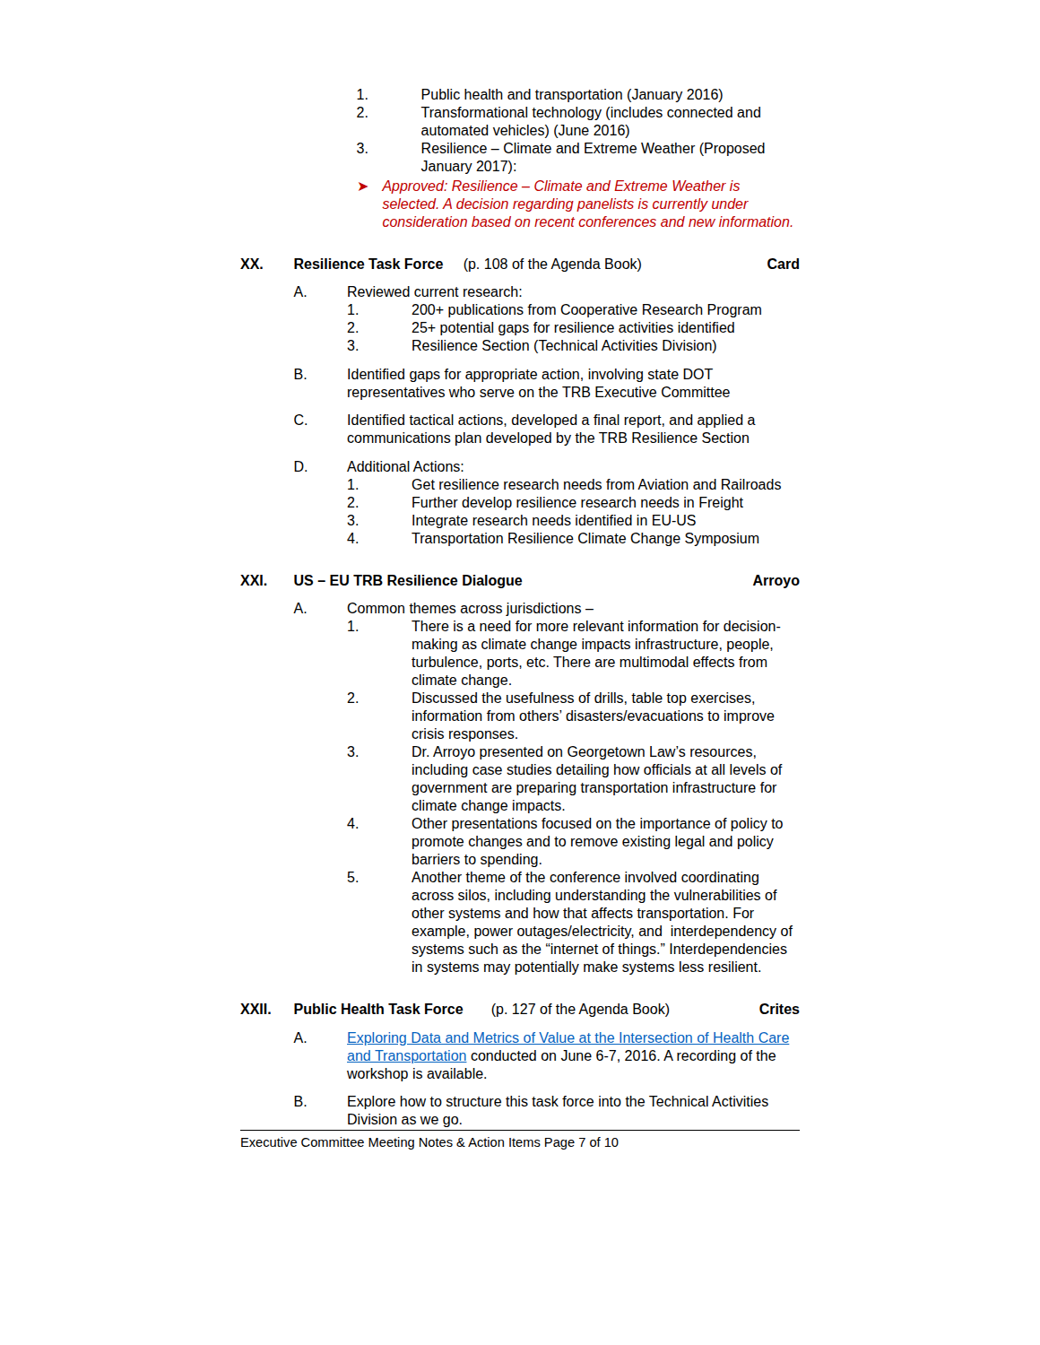1.
Public health and transportation (January 2016)
2.
Transformational technology (includes connected and automated vehicles) (June 2016)
3.
Resilience – Climate and Extreme Weather (Proposed January 2017):
➤
Approved: Resilience – Climate and Extreme Weather is selected. A decision regarding panelists is currently under consideration based on recent conferences and new information.
XX.
Resilience Task Force (p. 108 of the Agenda Book)
Card
A.
Reviewed current research:
1.
200+ publications from Cooperative Research Program
2.
25+ potential gaps for resilience activities identified
3.
Resilience Section (Technical Activities Division)
B.
Identified gaps for appropriate action, involving state DOT representatives who serve on the TRB Executive Committee
C.
Identified tactical actions, developed a final report, and applied a communications plan developed by the TRB Resilience Section
D.
Additional Actions:
1.
Get resilience research needs from Aviation and Railroads
2.
Further develop resilience research needs in Freight
3.
Integrate research needs identified in EU-US
4.
Transportation Resilience Climate Change Symposium
XXI.
US – EU TRB Resilience Dialogue
Arroyo
A.
Common themes across jurisdictions –
1.
There is a need for more relevant information for decision-making as climate change impacts infrastructure, people, turbulence, ports, etc. There are multimodal effects from climate change.
2.
Discussed the usefulness of drills, table top exercises, information from others’ disasters/evacuations to improve crisis responses.
3.
Dr. Arroyo presented on Georgetown Law’s resources, including case studies detailing how officials at all levels of government are preparing transportation infrastructure for climate change impacts.
4.
Other presentations focused on the importance of policy to promote changes and to remove existing legal and policy barriers to spending.
5.
Another theme of the conference involved coordinating across silos, including understanding the vulnerabilities of other systems and how that affects transportation. For example, power outages/electricity, and interdependency of systems such as the “internet of things.” Interdependencies in systems may potentially make systems less resilient.
XXII.
Public Health Task Force (p. 127 of the Agenda Book)
Crites
A.
Exploring Data and Metrics of Value at the Intersection of Health Care and Transportation conducted on June 6-7, 2016. A recording of the workshop is available.
B.
Explore how to structure this task force into the Technical Activities Division as we go.
Executive Committee Meeting Notes & Action Items Page 7 of 10